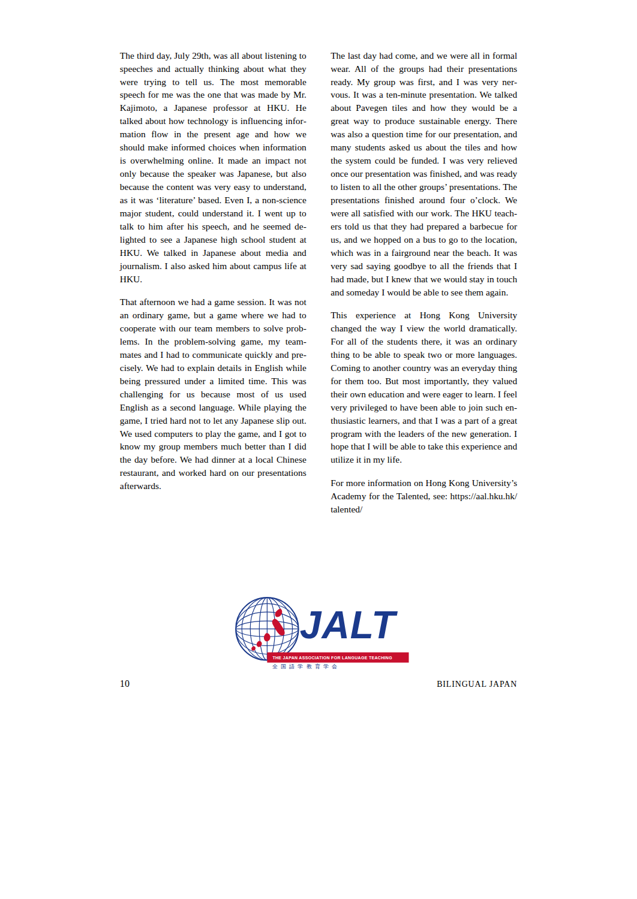The third day, July 29th, was all about listening to speeches and actually thinking about what they were trying to tell us. The most memorable speech for me was the one that was made by Mr. Kajimoto, a Japanese professor at HKU. He talked about how technology is influencing information flow in the present age and how we should make informed choices when information is overwhelming online. It made an impact not only because the speaker was Japanese, but also because the content was very easy to understand, as it was ‘literature’ based. Even I, a non-science major student, could understand it. I went up to talk to him after his speech, and he seemed delighted to see a Japanese high school student at HKU. We talked in Japanese about media and journalism. I also asked him about campus life at HKU.
That afternoon we had a game session. It was not an ordinary game, but a game where we had to cooperate with our team members to solve problems. In the problem-solving game, my teammates and I had to communicate quickly and precisely. We had to explain details in English while being pressured under a limited time. This was challenging for us because most of us used English as a second language. While playing the game, I tried hard not to let any Japanese slip out. We used computers to play the game, and I got to know my group members much better than I did the day before. We had dinner at a local Chinese restaurant, and worked hard on our presentations afterwards.
The last day had come, and we were all in formal wear. All of the groups had their presentations ready. My group was first, and I was very nervous. It was a ten-minute presentation. We talked about Pavegen tiles and how they would be a great way to produce sustainable energy. There was also a question time for our presentation, and many students asked us about the tiles and how the system could be funded. I was very relieved once our presentation was finished, and was ready to listen to all the other groups’ presentations. The presentations finished around four o’clock. We were all satisfied with our work. The HKU teachers told us that they had prepared a barbecue for us, and we hopped on a bus to go to the location, which was in a fairground near the beach. It was very sad saying goodbye to all the friends that I had made, but I knew that we would stay in touch and someday I would be able to see them again.
This experience at Hong Kong University changed the way I view the world dramatically. For all of the students there, it was an ordinary thing to be able to speak two or more languages. Coming to another country was an everyday thing for them too. But most importantly, they valued their own education and were eager to learn. I feel very privileged to have been able to join such enthusiastic learners, and that I was a part of a great program with the leaders of the new generation. I hope that I will be able to take this experience and utilize it in my life.
For more information on Hong Kong University’s Academy for the Talented, see: https://aal.hku.hk/talented/
JALT THE JAPAN ASSOCIATION FOR LANGUAGE TEACHING 全国語学教育学会
10 BILINGUAL JAPAN